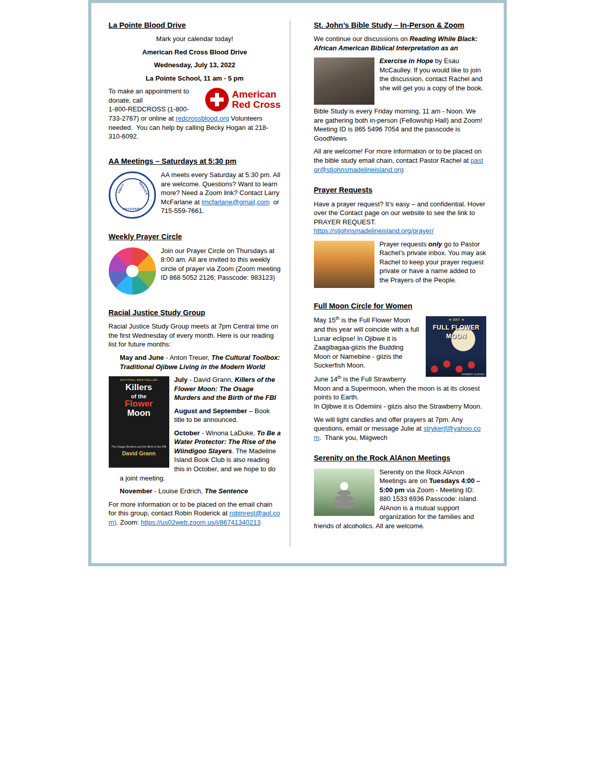La Pointe Blood Drive
Mark your calendar today!
American Red Cross Blood Drive
Wednesday, July 13, 2022
La Pointe School, 11 am - 5 pm
American
Red Cross To make an appointment to donate, call
1-800-REDCROSS (1-800-733-2767) or online at redcrossblood.org Volunteers needed. You can help by calling Becky Hogan at 218-310-6092.
AA Meetings – Saturdays at 5:30 pm
UNITY
SERVICE
RECOVERY
AA meets every Saturday at 5:30 pm. All are welcome. Questions? Want to learn more? Need a Zoom link? Contact Larry McFarlane at lmcfarlane@gmail,com or 715-559-7661.
Weekly Prayer Circle
Join our Prayer Circle on Thursdays at 8:00 am. All are invited to this weekly circle of prayer via Zoom (Zoom meeting ID 868 5052 2126; Passcode: 983123)
Racial Justice Study Group
Racial Justice Study Group meets at 7pm Central time on the first Wednesday of every month. Here is our reading list for future months:
May and June - Anton Treuer, The Cultural Toolbox: Traditional Ojibwe Living in the Modern World
NATIONAL BESTSELLER
Killers
of the
Flower
Moon
The Osage Murders and the Birth of the FBI
David Grann
July - David Grann, Killers of the Flower Moon: The Osage Murders and the Birth of the FBI
August and September – Book title to be announced.
October - Winona LaDuke, To Be a Water Protector: The Rise of the Wiindigoo Slayers. The Madeline Island Book Club is also reading this in October, and we hope to do a joint meeting.
November - Louise Erdrich, The Sentence
For more information or to be placed on the email chain for this group, contact Robin Roderick at robinrest@aol.com). Zoom: https://us02web.zoom.us/j/86741340213
St. John’s Bible Study – In-Person & Zoom
We continue our discussions on Reading While Black: African American Biblical Interpretation as an
Exercise in Hope by Esau McCaulley. If you would like to join the discussion, contact Rachel and she will get you a copy of the book.
Bible Study is every Friday morning, 11 am - Noon. We are gathering both in-person (Fellowship Hall) and Zoom! Meeting ID is 865 5496 7054 and the passcode is GoodNews
All are welcome! For more information or to be placed on the bible study email chain, contact Pastor Rachel at pastor@stjohnsmadelineisland.org
Prayer Requests
Have a prayer request? It’s easy – and confidential. Hover over the Contact page on our website to see the link to PRAYER REQUEST.
https://stjohnsmadelineisland.org/prayer/
Prayer requests only go to Pastor Rachel’s private inbox. You may ask Rachel to keep your prayer request private or have a name added to the Prayers of the People.
Full Moon Circle for Women
★ MAY ★
FULL FLOWER MOON
FARMERS' ALMANAC
May 15th is the Full Flower Moon and this year will coincide with a full Lunar eclipse! In Ojibwe it is Zaagibagaa-giizis the Budding Moon or Namebine - giizis the Suckerfish Moon.
June 14th is the Full Strawberry Moon and a Supermoon, when the moon is at its closest points to Earth.
In Ojibwe it is Odemiini - giizis also the Strawberry Moon.
We will light candles and offer prayers at 7pm. Any questions, email or message Julie at strykerjf@yahoo.com. Thank you, Miigwech
Serenity on the Rock AlAnon Meetings
Serenity on the Rock AlAnon Meetings are on Tuesdays 4:00 – 5:00 pm via Zoom - Meeting ID: 880 1533 6936 Passcode: island. AlAnon is a mutual support organization for the families and friends of alcoholics. All are welcome.